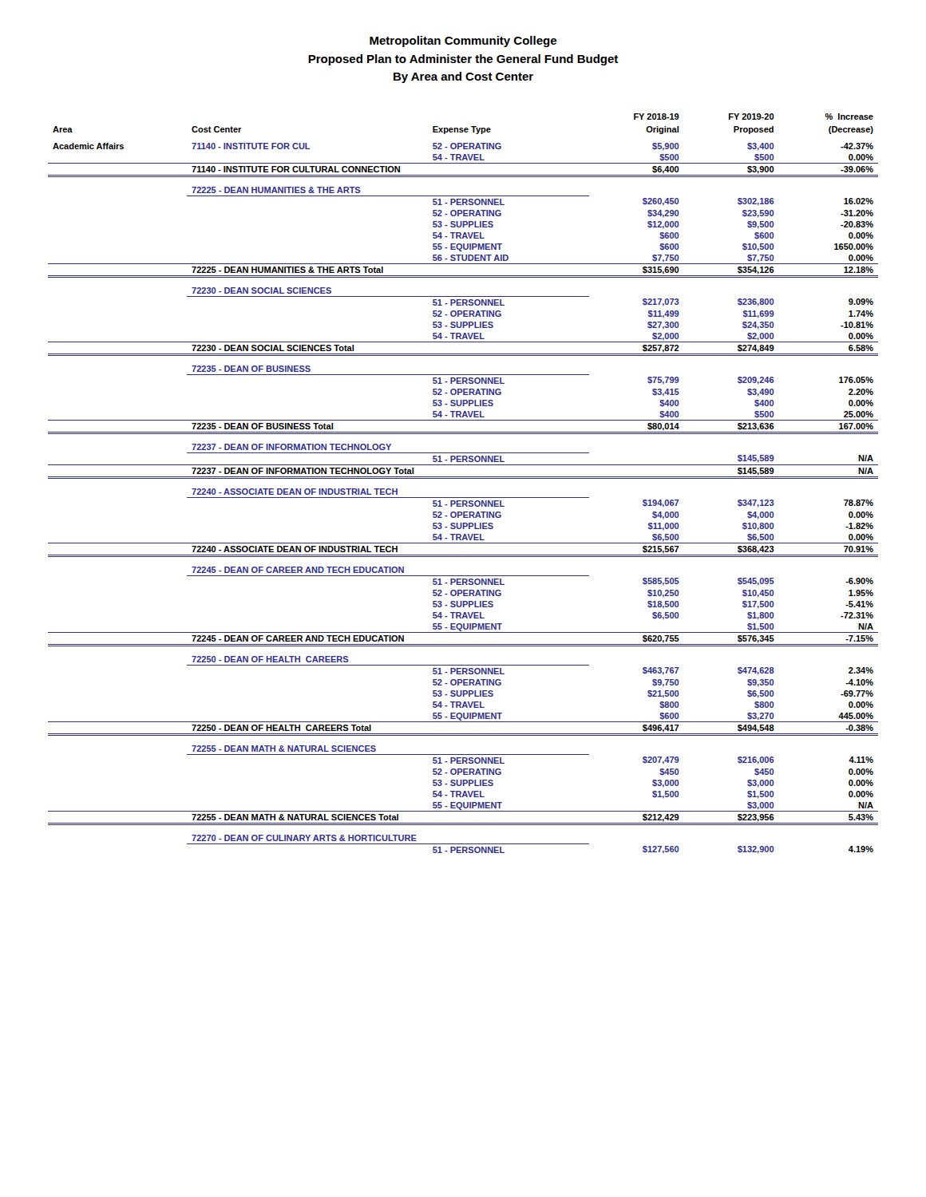Metropolitan Community College
Proposed Plan to Administer the General Fund Budget
By Area and Cost Center
| | | | FY 2018-19 | FY 2019-20 | % Increase |
| --- | --- | --- | --- | --- | --- |
| Area | Cost Center | Expense Type | Original | Proposed | (Decrease) |
| Academic Affairs | 71140 - INSTITUTE FOR CUL | 52 - OPERATING | $5,900 | $3,400 | -42.37% |
| | | 54 - TRAVEL | $500 | $500 | 0.00% |
| | 71140 - INSTITUTE FOR CULTURAL CONNECTION | $6,400 | $3,900 | -39.06% |
| | 72225 - DEAN HUMANITIES & THE ARTS | | | |
| | | 51 - PERSONNEL | $260,450 | $302,186 | 16.02% |
| | | 52 - OPERATING | $34,290 | $23,590 | -31.20% |
| | | 53 - SUPPLIES | $12,000 | $9,500 | -20.83% |
| | | 54 - TRAVEL | $600 | $600 | 0.00% |
| | | 55 - EQUIPMENT | $600 | $10,500 | 1650.00% |
| | | 56 - STUDENT AID | $7,750 | $7,750 | 0.00% |
| | 72225 - DEAN HUMANITIES & THE ARTS Total | $315,690 | $354,126 | 12.18% |
| | 72230 - DEAN SOCIAL SCIENCES | | | |
| | | 51 - PERSONNEL | $217,073 | $236,800 | 9.09% |
| | | 52 - OPERATING | $11,499 | $11,699 | 1.74% |
| | | 53 - SUPPLIES | $27,300 | $24,350 | -10.81% |
| | | 54 - TRAVEL | $2,000 | $2,000 | 0.00% |
| | 72230 - DEAN SOCIAL SCIENCES Total | $257,872 | $274,849 | 6.58% |
| | 72235 - DEAN OF BUSINESS | | | |
| | | 51 - PERSONNEL | $75,799 | $209,246 | 176.05% |
| | | 52 - OPERATING | $3,415 | $3,490 | 2.20% |
| | | 53 - SUPPLIES | $400 | $400 | 0.00% |
| | | 54 - TRAVEL | $400 | $500 | 25.00% |
| | 72235 - DEAN OF BUSINESS Total | $80,014 | $213,636 | 167.00% |
| | 72237 - DEAN OF INFORMATION TECHNOLOGY | | | |
| | | 51 - PERSONNEL | | $145,589 | N/A |
| | 72237 - DEAN OF INFORMATION TECHNOLOGY Total | | $145,589 | N/A |
| | 72240 - ASSOCIATE DEAN OF INDUSTRIAL TECH | | | |
| | | 51 - PERSONNEL | $194,067 | $347,123 | 78.87% |
| | | 52 - OPERATING | $4,000 | $4,000 | 0.00% |
| | | 53 - SUPPLIES | $11,000 | $10,800 | -1.82% |
| | | 54 - TRAVEL | $6,500 | $6,500 | 0.00% |
| | 72240 - ASSOCIATE DEAN OF INDUSTRIAL TECH | $215,567 | $368,423 | 70.91% |
| | 72245 - DEAN OF CAREER AND TECH EDUCATION | | | |
| | | 51 - PERSONNEL | $585,505 | $545,095 | -6.90% |
| | | 52 - OPERATING | $10,250 | $10,450 | 1.95% |
| | | 53 - SUPPLIES | $18,500 | $17,500 | -5.41% |
| | | 54 - TRAVEL | $6,500 | $1,800 | -72.31% |
| | | 55 - EQUIPMENT | | $1,500 | N/A |
| | 72245 - DEAN OF CAREER AND TECH EDUCATION | $620,755 | $576,345 | -7.15% |
| | 72250 - DEAN OF HEALTH CAREERS | | | |
| | | 51 - PERSONNEL | $463,767 | $474,628 | 2.34% |
| | | 52 - OPERATING | $9,750 | $9,350 | -4.10% |
| | | 53 - SUPPLIES | $21,500 | $6,500 | -69.77% |
| | | 54 - TRAVEL | $800 | $800 | 0.00% |
| | | 55 - EQUIPMENT | $600 | $3,270 | 445.00% |
| | 72250 - DEAN OF HEALTH CAREERS Total | $496,417 | $494,548 | -0.38% |
| | 72255 - DEAN MATH & NATURAL SCIENCES | | | |
| | | 51 - PERSONNEL | $207,479 | $216,006 | 4.11% |
| | | 52 - OPERATING | $450 | $450 | 0.00% |
| | | 53 - SUPPLIES | $3,000 | $3,000 | 0.00% |
| | | 54 - TRAVEL | $1,500 | $1,500 | 0.00% |
| | | 55 - EQUIPMENT | | $3,000 | N/A |
| | 72255 - DEAN MATH & NATURAL SCIENCES Total | $212,429 | $223,956 | 5.43% |
| | 72270 - DEAN OF CULINARY ARTS & HORTICULTURE | | | |
| | | 51 - PERSONNEL | $127,560 | $132,900 | 4.19% |